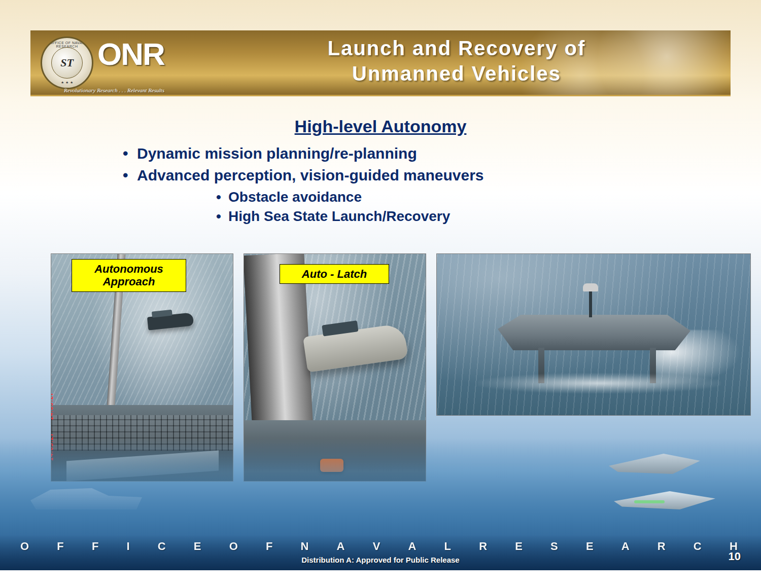Launch and Recovery of
Unmanned Vehicles
OFFICE OF NAVAL RESEARCH ★ ★ ★
ONR
Revolutionary Research . . . Relevant Results
High-level Autonomy
Dynamic mission planning/re-planning
Advanced perception, vision-guided maneuvers
Obstacle avoidance
High Sea State Launch/Recovery
14:05:27
14:05:27
Autonomous
Approach
Auto - Latch
OFFICE OF NAVAL RESEARCH
Distribution A: Approved for Public Release
10